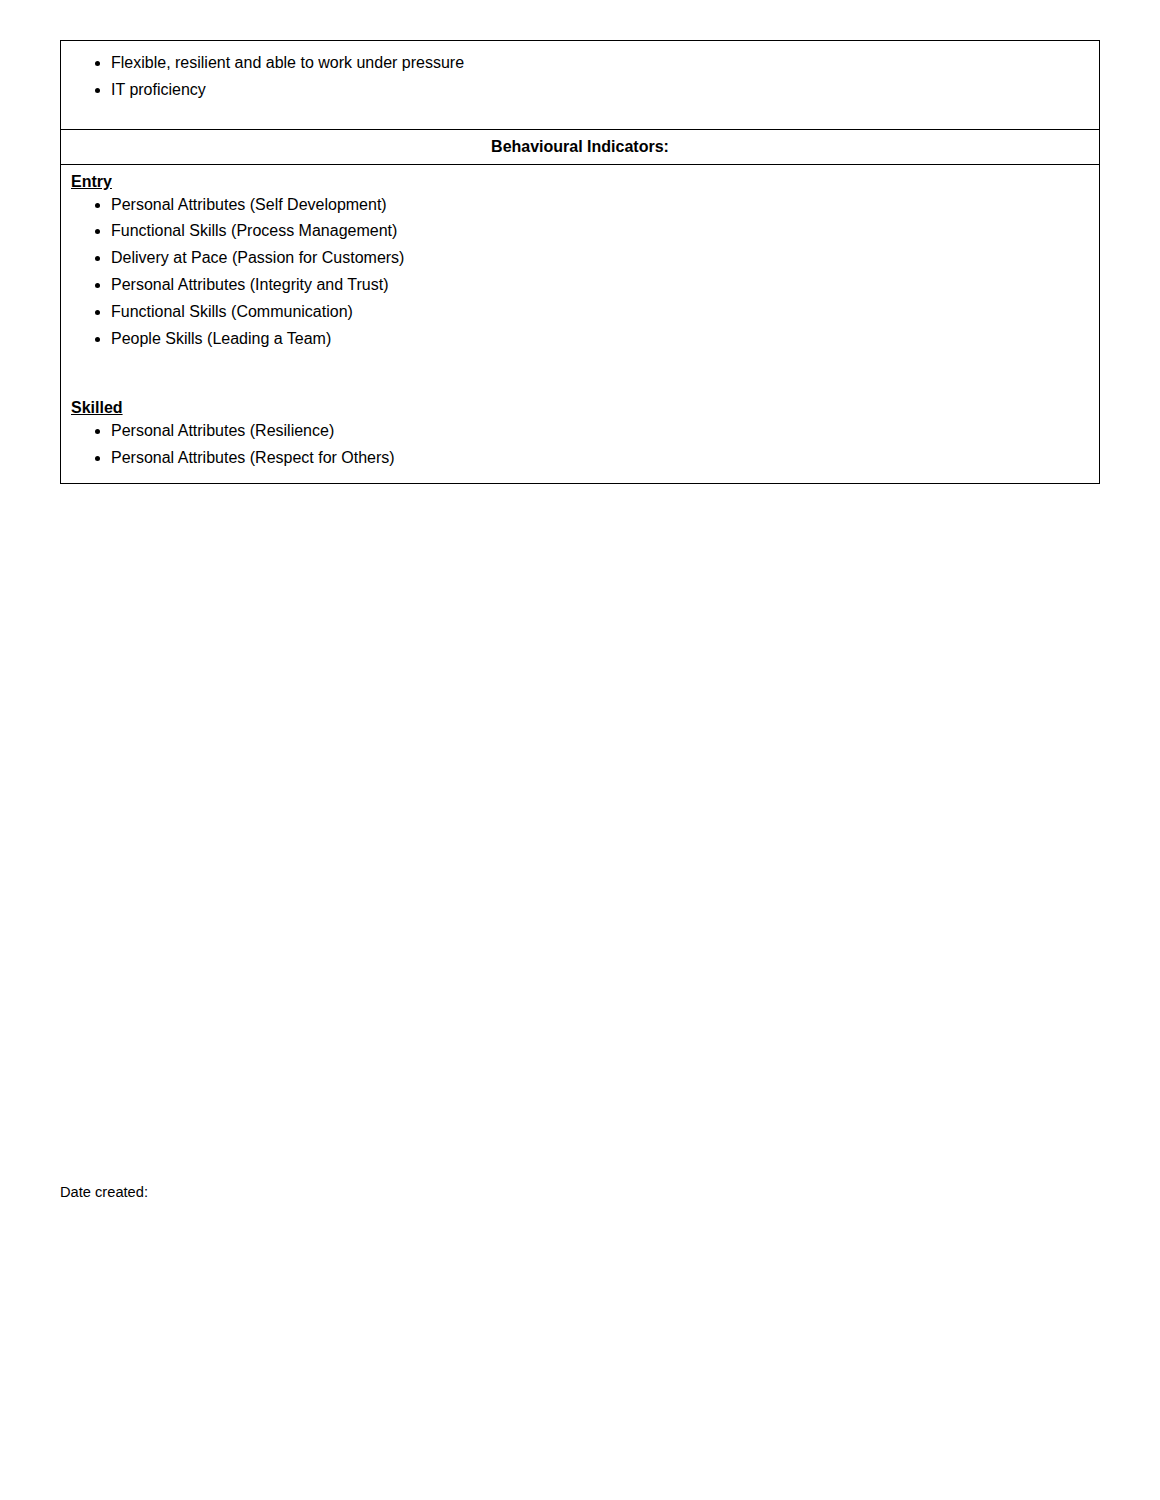| Flexible, resilient and able to work under pressure IT proficiency |
| Behavioural Indicators: |
| Entry Personal Attributes (Self Development) Functional Skills (Process Management) Delivery at Pace (Passion for Customers) Personal Attributes (Integrity and Trust) Functional Skills (Communication) People Skills (Leading a Team) Skilled Personal Attributes (Resilience) Personal Attributes (Respect for Others) |
Date created: